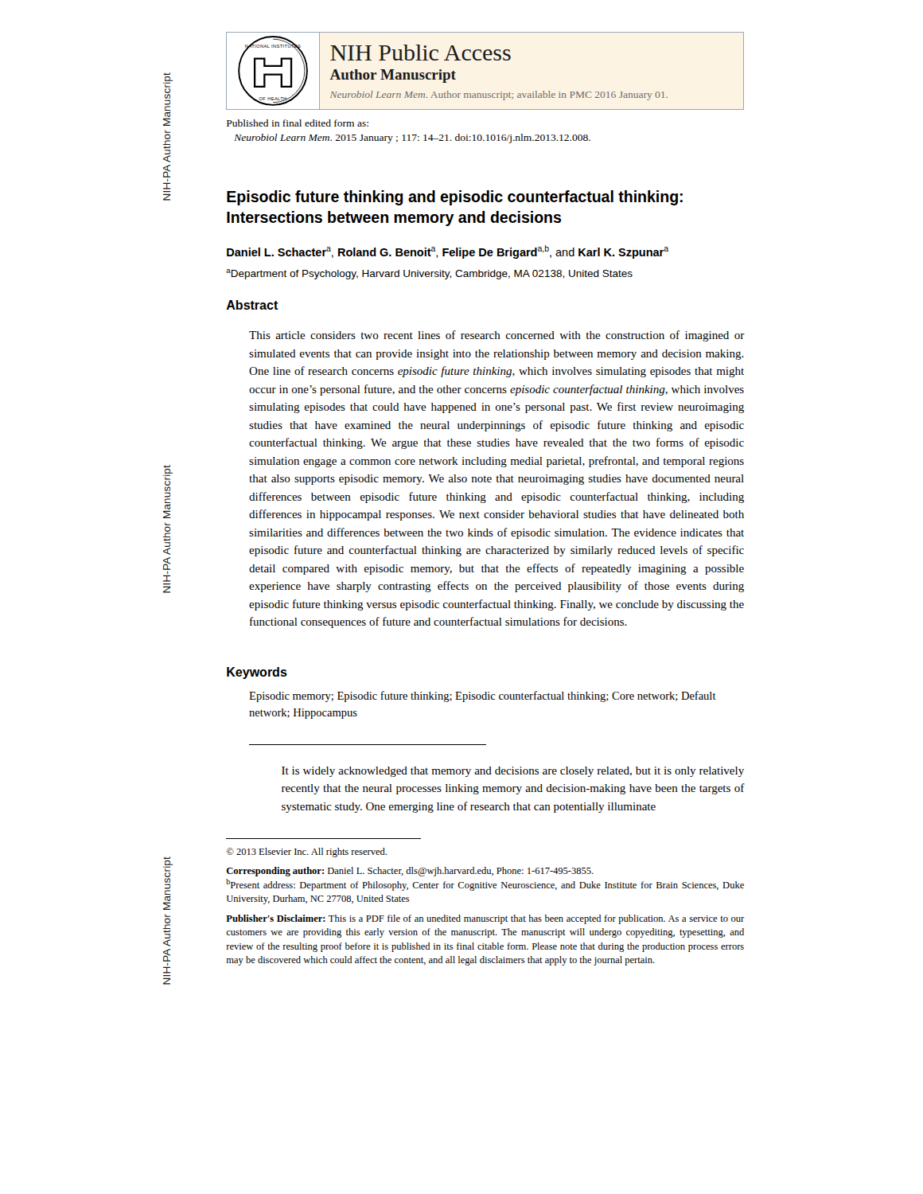NIH-PA Author Manuscript NIH-PA Author Manuscript NIH-PA Author Manuscript
NATIONAL INSTITUTES OF HEALTH
NIH Public Access
Author Manuscript
Neurobiol Learn Mem. Author manuscript; available in PMC 2016 January 01.
Published in final edited form as:
Neurobiol Learn Mem. 2015 January ; 117: 14–21. doi:10.1016/j.nlm.2013.12.008.
Episodic future thinking and episodic counterfactual thinking: Intersections between memory and decisions
Daniel L. Schactera, Roland G. Benoita, Felipe De Brigarda,b, and Karl K. Szpunara
aDepartment of Psychology, Harvard University, Cambridge, MA 02138, United States
Abstract
This article considers two recent lines of research concerned with the construction of imagined or simulated events that can provide insight into the relationship between memory and decision making. One line of research concerns episodic future thinking, which involves simulating episodes that might occur in one’s personal future, and the other concerns episodic counterfactual thinking, which involves simulating episodes that could have happened in one’s personal past. We first review neuroimaging studies that have examined the neural underpinnings of episodic future thinking and episodic counterfactual thinking. We argue that these studies have revealed that the two forms of episodic simulation engage a common core network including medial parietal, prefrontal, and temporal regions that also supports episodic memory. We also note that neuroimaging studies have documented neural differences between episodic future thinking and episodic counterfactual thinking, including differences in hippocampal responses. We next consider behavioral studies that have delineated both similarities and differences between the two kinds of episodic simulation. The evidence indicates that episodic future and counterfactual thinking are characterized by similarly reduced levels of specific detail compared with episodic memory, but that the effects of repeatedly imagining a possible experience have sharply contrasting effects on the perceived plausibility of those events during episodic future thinking versus episodic counterfactual thinking. Finally, we conclude by discussing the functional consequences of future and counterfactual simulations for decisions.
Keywords
Episodic memory; Episodic future thinking; Episodic counterfactual thinking; Core network; Default network; Hippocampus
It is widely acknowledged that memory and decisions are closely related, but it is only relatively recently that the neural processes linking memory and decision-making have been the targets of systematic study. One emerging line of research that can potentially illuminate
© 2013 Elsevier Inc. All rights reserved.
Corresponding author: Daniel L. Schacter, dls@wjh.harvard.edu, Phone: 1-617-495-3855.
bPresent address: Department of Philosophy, Center for Cognitive Neuroscience, and Duke Institute for Brain Sciences, Duke University, Durham, NC 27708, United States
Publisher's Disclaimer: This is a PDF file of an unedited manuscript that has been accepted for publication. As a service to our customers we are providing this early version of the manuscript. The manuscript will undergo copyediting, typesetting, and review of the resulting proof before it is published in its final citable form. Please note that during the production process errors may be discovered which could affect the content, and all legal disclaimers that apply to the journal pertain.